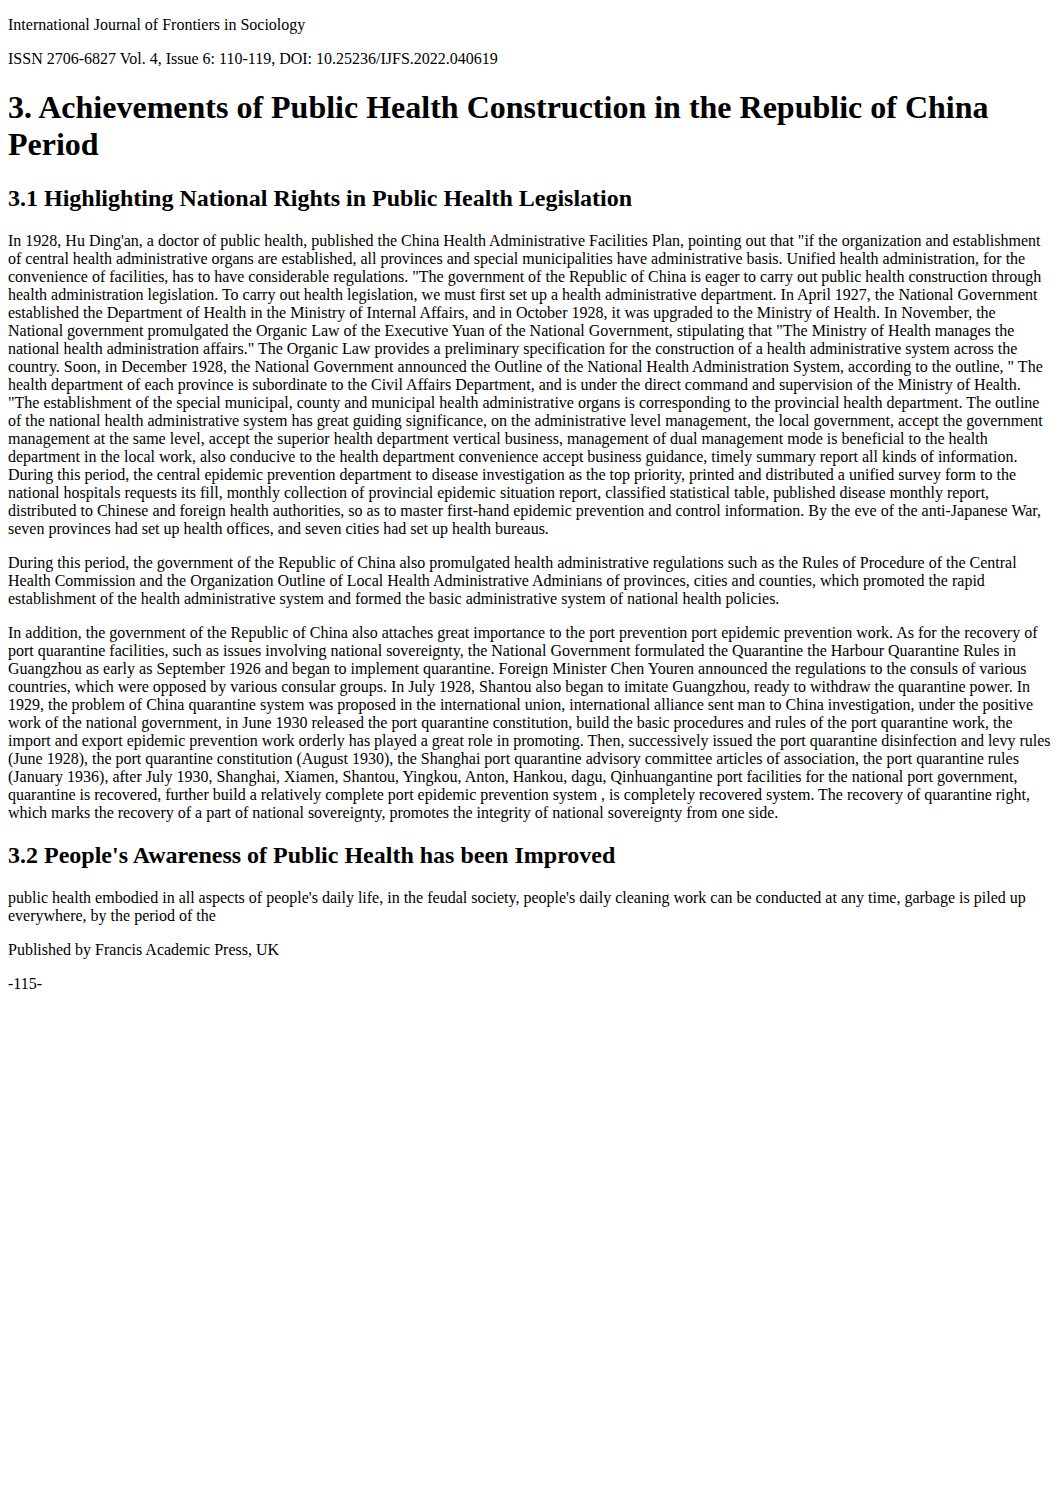International Journal of Frontiers in Sociology
ISSN 2706-6827 Vol. 4, Issue 6: 110-119, DOI: 10.25236/IJFS.2022.040619
3. Achievements of Public Health Construction in the Republic of China Period
3.1 Highlighting National Rights in Public Health Legislation
In 1928, Hu Ding'an, a doctor of public health, published the China Health Administrative Facilities Plan, pointing out that "if the organization and establishment of central health administrative organs are established, all provinces and special municipalities have administrative basis. Unified health administration, for the convenience of facilities, has to have considerable regulations. "The government of the Republic of China is eager to carry out public health construction through health administration legislation. To carry out health legislation, we must first set up a health administrative department. In April 1927, the National Government established the Department of Health in the Ministry of Internal Affairs, and in October 1928, it was upgraded to the Ministry of Health. In November, the National government promulgated the Organic Law of the Executive Yuan of the National Government, stipulating that "The Ministry of Health manages the national health administration affairs." The Organic Law provides a preliminary specification for the construction of a health administrative system across the country. Soon, in December 1928, the National Government announced the Outline of the National Health Administration System, according to the outline, " The health department of each province is subordinate to the Civil Affairs Department, and is under the direct command and supervision of the Ministry of Health. "The establishment of the special municipal, county and municipal health administrative organs is corresponding to the provincial health department. The outline of the national health administrative system has great guiding significance, on the administrative level management, the local government, accept the government management at the same level, accept the superior health department vertical business, management of dual management mode is beneficial to the health department in the local work, also conducive to the health department convenience accept business guidance, timely summary report all kinds of information. During this period, the central epidemic prevention department to disease investigation as the top priority, printed and distributed a unified survey form to the national hospitals requests its fill, monthly collection of provincial epidemic situation report, classified statistical table, published disease monthly report, distributed to Chinese and foreign health authorities, so as to master first-hand epidemic prevention and control information. By the eve of the anti-Japanese War, seven provinces had set up health offices, and seven cities had set up health bureaus.
During this period, the government of the Republic of China also promulgated health administrative regulations such as the Rules of Procedure of the Central Health Commission and the Organization Outline of Local Health Administrative Adminians of provinces, cities and counties, which promoted the rapid establishment of the health administrative system and formed the basic administrative system of national health policies.
In addition, the government of the Republic of China also attaches great importance to the port prevention port epidemic prevention work. As for the recovery of port quarantine facilities, such as issues involving national sovereignty, the National Government formulated the Quarantine the Harbour Quarantine Rules in Guangzhou as early as September 1926 and began to implement quarantine. Foreign Minister Chen Youren announced the regulations to the consuls of various countries, which were opposed by various consular groups. In July 1928, Shantou also began to imitate Guangzhou, ready to withdraw the quarantine power. In 1929, the problem of China quarantine system was proposed in the international union, international alliance sent man to China investigation, under the positive work of the national government, in June 1930 released the port quarantine constitution, build the basic procedures and rules of the port quarantine work, the import and export epidemic prevention work orderly has played a great role in promoting. Then, successively issued the port quarantine disinfection and levy rules (June 1928), the port quarantine constitution (August 1930), the Shanghai port quarantine advisory committee articles of association, the port quarantine rules (January 1936), after July 1930, Shanghai, Xiamen, Shantou, Yingkou, Anton, Hankou, dagu, Qinhuangantine port facilities for the national port government, quarantine is recovered, further build a relatively complete port epidemic prevention system , is completely recovered system. The recovery of quarantine right, which marks the recovery of a part of national sovereignty, promotes the integrity of national sovereignty from one side.
3.2 People's Awareness of Public Health has been Improved
public health embodied in all aspects of people's daily life, in the feudal society, people's daily cleaning work can be conducted at any time, garbage is piled up everywhere, by the period of the
Published by Francis Academic Press, UK
-115-